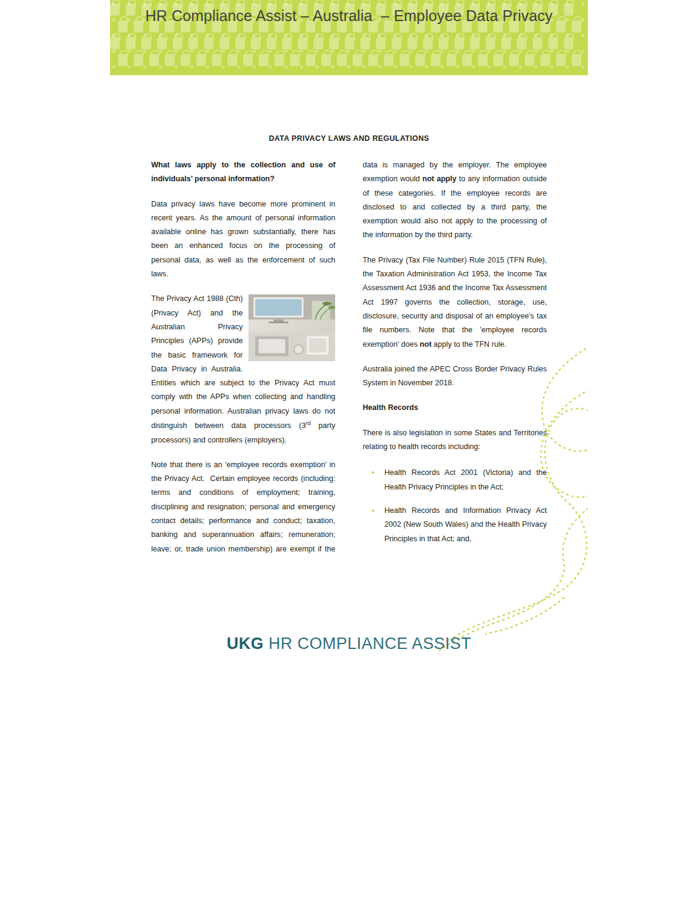HR Compliance Assist – Australia – Employee Data Privacy
DATA PRIVACY LAWS AND REGULATIONS
What laws apply to the collection and use of individuals’ personal information?
Data privacy laws have become more prominent in recent years. As the amount of personal information available online has grown substantially, there has been an enhanced focus on the processing of personal data, as well as the enforcement of such laws.
The Privacy Act 1988 (Cth) (Privacy Act) and the Australian Privacy Principles (APPs) provide the basic framework for Data Privacy in Australia. Entities which are subject to the Privacy Act must comply with the APPs when collecting and handling personal information. Australian privacy laws do not distinguish between data processors (3rd party processors) and controllers (employers).
Note that there is an 'employee records exemption' in the Privacy Act. Certain employee records (including: terms and conditions of employment; training, disciplining and resignation; personal and emergency contact details; performance and conduct; taxation, banking and superannuation affairs; remuneration; leave; or, trade union membership) are exempt if the data is managed by the employer. The employee exemption would not apply to any information outside of these categories. If the employee records are disclosed to and collected by a third party, the exemption would also not apply to the processing of the information by the third party.
The Privacy (Tax File Number) Rule 2015 (TFN Rule), the Taxation Administration Act 1953, the Income Tax Assessment Act 1936 and the Income Tax Assessment Act 1997 governs the collection, storage, use, disclosure, security and disposal of an employee's tax file numbers. Note that the 'employee records exemption' does not apply to the TFN rule.
Australia joined the APEC Cross Border Privacy Rules System in November 2018.
Health Records
There is also legislation in some States and Territories relating to health records including:
Health Records Act 2001 (Victoria) and the Health Privacy Principles in the Act;
Health Records and Information Privacy Act 2002 (New South Wales) and the Health Privacy Principles in that Act; and,
UKG HR COMPLIANCE ASSIST